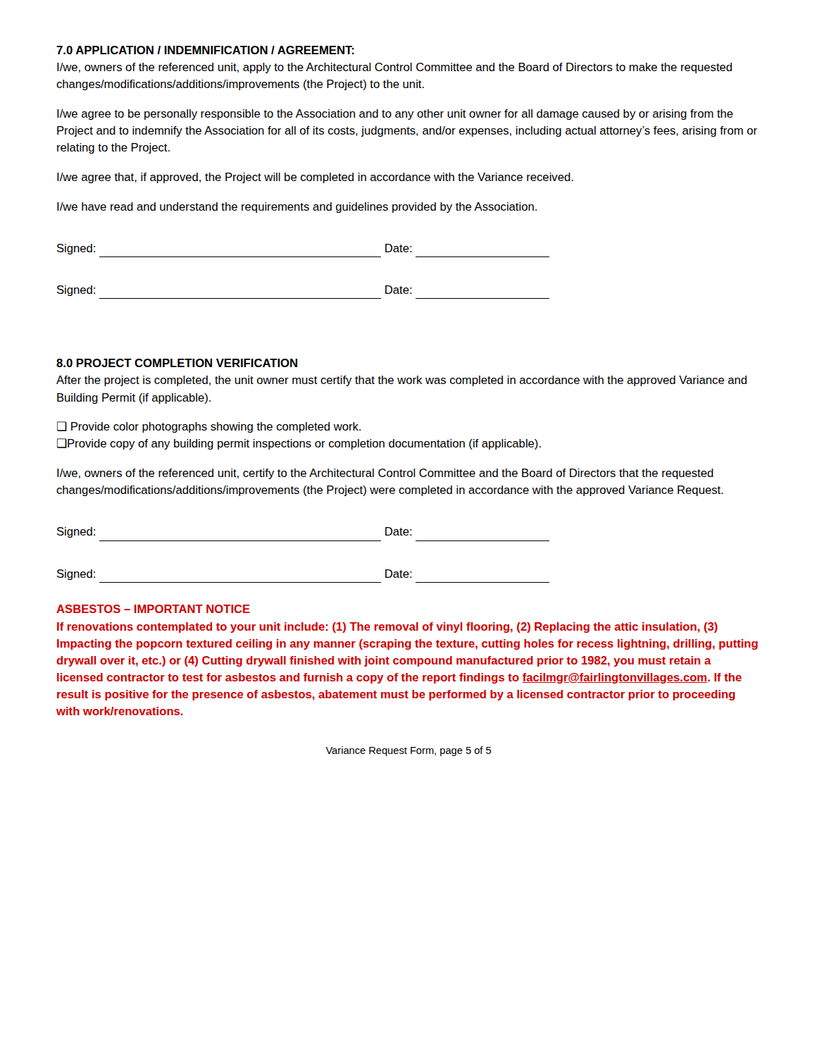7.0 APPLICATION / INDEMNIFICATION / AGREEMENT:
I/we, owners of the referenced unit, apply to the Architectural Control Committee and the Board of Directors to make the requested changes/modifications/additions/improvements (the Project) to the unit.
I/we agree to be personally responsible to the Association and to any other unit owner for all damage caused by or arising from the Project and to indemnify the Association for all of its costs, judgments, and/or expenses, including actual attorney’s fees, arising from or relating to the Project.
I/we agree that, if approved, the Project will be completed in accordance with the Variance received.
I/we have read and understand the requirements and guidelines provided by the Association.
Signed: Date:
Signed: Date:
8.0 PROJECT COMPLETION VERIFICATION
After the project is completed, the unit owner must certify that the work was completed in accordance with the approved Variance and Building Permit (if applicable).
❑ Provide color photographs showing the completed work.
❑Provide copy of any building permit inspections or completion documentation (if applicable).
I/we, owners of the referenced unit, certify to the Architectural Control Committee and the Board of Directors that the requested changes/modifications/additions/improvements (the Project) were completed in accordance with the approved Variance Request.
Signed: Date:
Signed: Date:
ASBESTOS – IMPORTANT NOTICE
If renovations contemplated to your unit include: (1) The removal of vinyl flooring, (2) Replacing the attic insulation, (3) Impacting the popcorn textured ceiling in any manner (scraping the texture, cutting holes for recess lightning, drilling, putting drywall over it, etc.) or (4) Cutting drywall finished with joint compound manufactured prior to 1982, you must retain a licensed contractor to test for asbestos and furnish a copy of the report findings to facilmgr@fairlingtonvillages.com. If the result is positive for the presence of asbestos, abatement must be performed by a licensed contractor prior to proceeding with work/renovations.
Variance Request Form, page 5 of 5